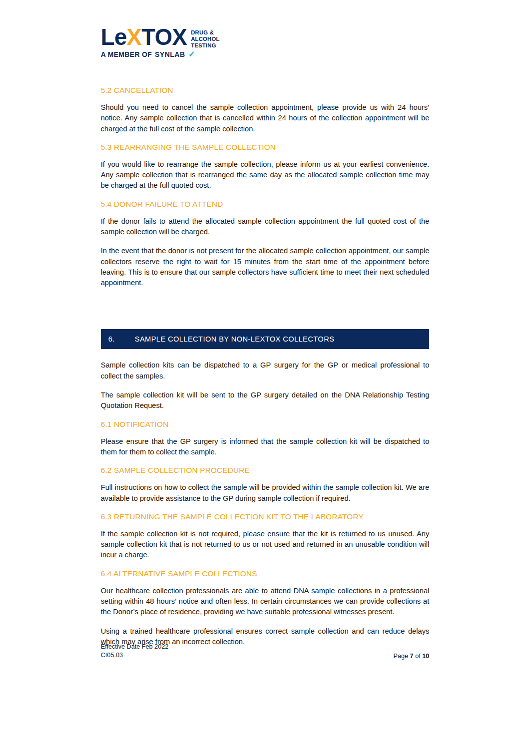LeXTOX
DRUG &
ALCOHOL
TESTING
A MEMBER OF SYNLAB✓
5.2 CANCELLATION
Should you need to cancel the sample collection appointment, please provide us with 24 hours’ notice. Any sample collection that is cancelled within 24 hours of the collection appointment will be charged at the full cost of the sample collection.
5.3 REARRANGING THE SAMPLE COLLECTION
If you would like to rearrange the sample collection, please inform us at your earliest convenience. Any sample collection that is rearranged the same day as the allocated sample collection time may be charged at the full quoted cost.
5.4 DONOR FAILURE TO ATTEND
If the donor fails to attend the allocated sample collection appointment the full quoted cost of the sample collection will be charged.
In the event that the donor is not present for the allocated sample collection appointment, our sample collectors reserve the right to wait for 15 minutes from the start time of the appointment before leaving. This is to ensure that our sample collectors have sufficient time to meet their next scheduled appointment.
6. SAMPLE COLLECTION BY NON-LEXTOX COLLECTORS
Sample collection kits can be dispatched to a GP surgery for the GP or medical professional to collect the samples.
The sample collection kit will be sent to the GP surgery detailed on the DNA Relationship Testing Quotation Request.
6.1 NOTIFICATION
Please ensure that the GP surgery is informed that the sample collection kit will be dispatched to them for them to collect the sample.
6.2 SAMPLE COLLECTION PROCEDURE
Full instructions on how to collect the sample will be provided within the sample collection kit. We are available to provide assistance to the GP during sample collection if required.
6.3 RETURNING THE SAMPLE COLLECTION KIT TO THE LABORATORY
If the sample collection kit is not required, please ensure that the kit is returned to us unused. Any sample collection kit that is not returned to us or not used and returned in an unusable condition will incur a charge.
6.4 ALTERNATIVE SAMPLE COLLECTIONS
Our healthcare collection professionals are able to attend DNA sample collections in a professional setting within 48 hours’ notice and often less. In certain circumstances we can provide collections at the Donor’s place of residence, providing we have suitable professional witnesses present.
Using a trained healthcare professional ensures correct sample collection and can reduce delays which may arise from an incorrect collection.
Effective Date Feb 2022
CI05.03
Page 7 of 10